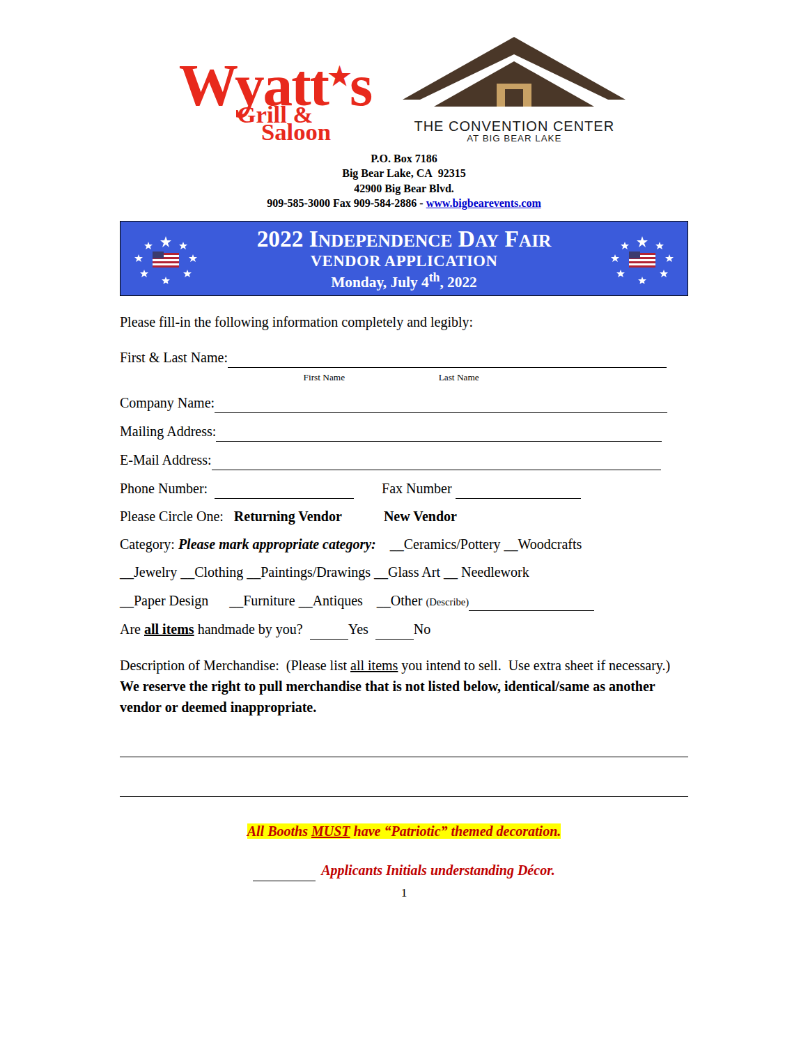Wyatt★s
Grill &
Saloon
THE CONVENTION CENTER
AT BIG BEAR LAKE
P.O. Box 7186
Big Bear Lake, CA 92315
42900 Big Bear Blvd.
909-585-3000 Fax 909-584-2886 - www.bigbearevents.com
2022 INDEPENDENCE DAY FAIR
VENDOR APPLICATION
Monday, July 4th, 2022
Please fill-in the following information completely and legibly:
First & Last Name:
First Name Last Name
Company Name:
Mailing Address:
E-Mail Address:
Phone Number: Fax Number
Please Circle One: Returning Vendor New Vendor
Category: Please mark appropriate category: __Ceramics/Pottery __Woodcrafts
__Jewelry __Clothing __Paintings/Drawings __Glass Art __ Needlework
__Paper Design __Furniture __Antiques __Other (Describe)
Are all items handmade by you? Yes No
Description of Merchandise: (Please list all items you intend to sell. Use extra sheet if necessary.) We reserve the right to pull merchandise that is not listed below, identical/same as another vendor or deemed inappropriate.
All Booths MUST have “Patriotic” themed decoration.
Applicants Initials understanding Décor.
1